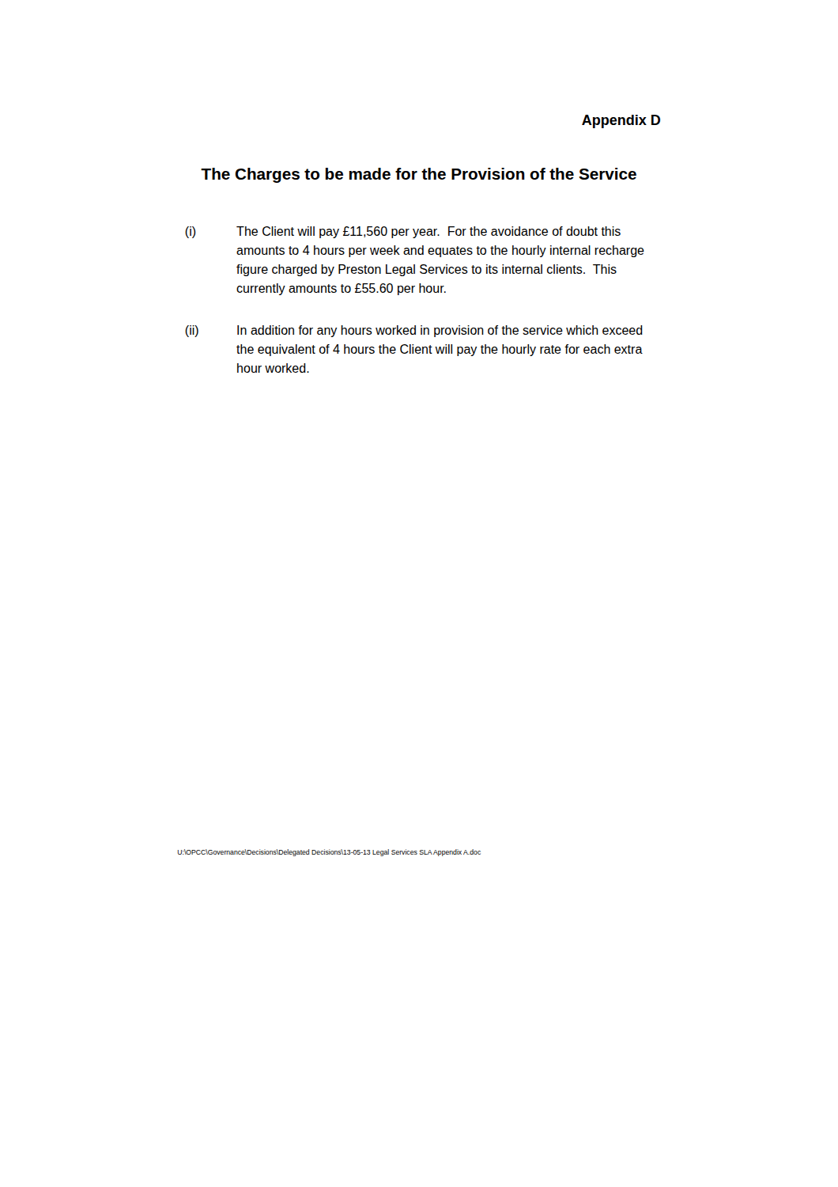Appendix D
The Charges to be made for the Provision of the Service
(i) The Client will pay £11,560 per year. For the avoidance of doubt this amounts to 4 hours per week and equates to the hourly internal recharge figure charged by Preston Legal Services to its internal clients. This currently amounts to £55.60 per hour.
(ii) In addition for any hours worked in provision of the service which exceed the equivalent of 4 hours the Client will pay the hourly rate for each extra hour worked.
U:\OPCC\Governance\Decisions\Delegated Decisions\13-05-13 Legal Services SLA Appendix A.doc